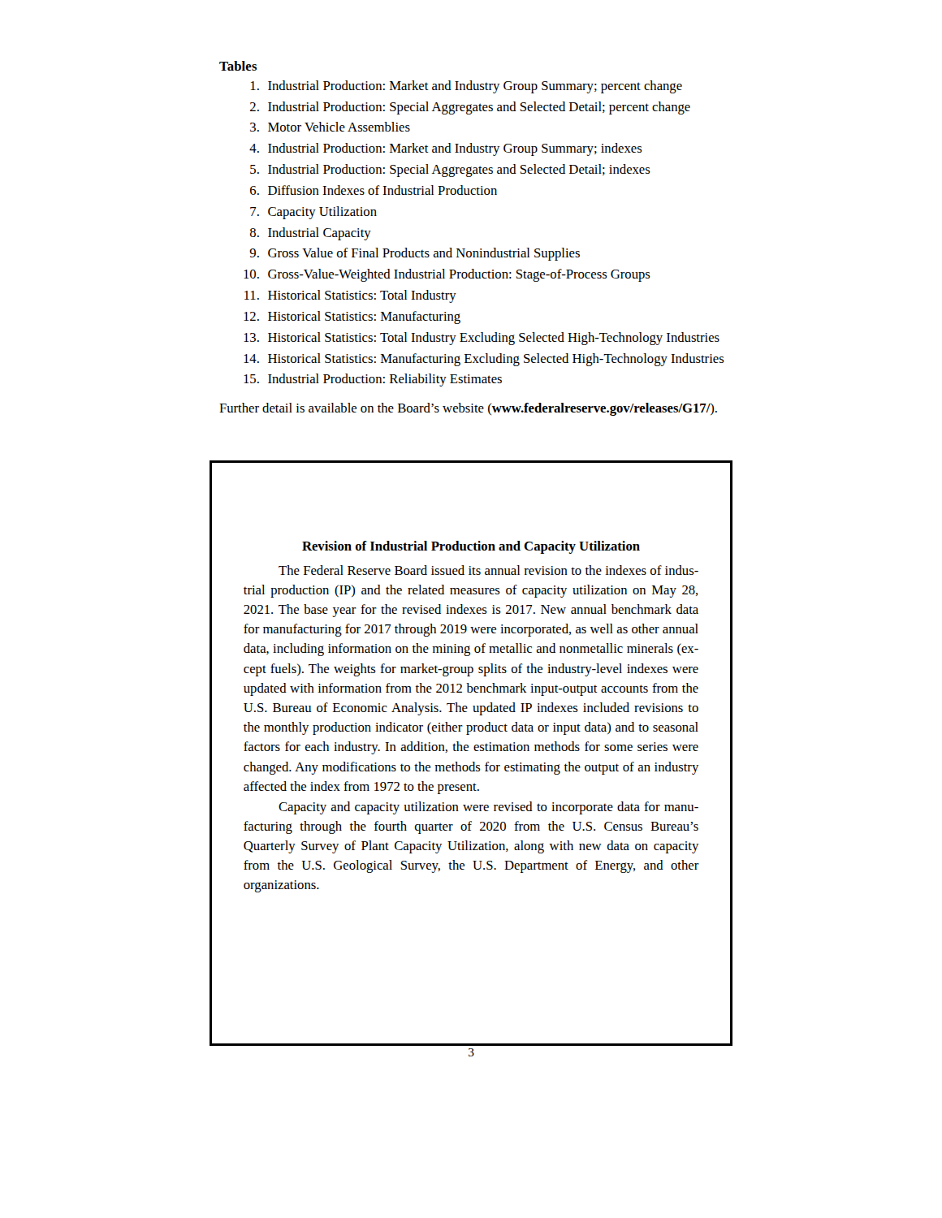Tables
1. Industrial Production: Market and Industry Group Summary; percent change
2. Industrial Production: Special Aggregates and Selected Detail; percent change
3. Motor Vehicle Assemblies
4. Industrial Production: Market and Industry Group Summary; indexes
5. Industrial Production: Special Aggregates and Selected Detail; indexes
6. Diffusion Indexes of Industrial Production
7. Capacity Utilization
8. Industrial Capacity
9. Gross Value of Final Products and Nonindustrial Supplies
10. Gross-Value-Weighted Industrial Production: Stage-of-Process Groups
11. Historical Statistics: Total Industry
12. Historical Statistics: Manufacturing
13. Historical Statistics: Total Industry Excluding Selected High-Technology Industries
14. Historical Statistics: Manufacturing Excluding Selected High-Technology Industries
15. Industrial Production: Reliability Estimates
Further detail is available on the Board’s website (www.federalreserve.gov/releases/G17/).
Revision of Industrial Production and Capacity Utilization
The Federal Reserve Board issued its annual revision to the indexes of industrial production (IP) and the related measures of capacity utilization on May 28, 2021. The base year for the revised indexes is 2017. New annual benchmark data for manufacturing for 2017 through 2019 were incorporated, as well as other annual data, including information on the mining of metallic and nonmetallic minerals (except fuels). The weights for market-group splits of the industry-level indexes were updated with information from the 2012 benchmark input-output accounts from the U.S. Bureau of Economic Analysis. The updated IP indexes included revisions to the monthly production indicator (either product data or input data) and to seasonal factors for each industry. In addition, the estimation methods for some series were changed. Any modifications to the methods for estimating the output of an industry affected the index from 1972 to the present.
Capacity and capacity utilization were revised to incorporate data for manufacturing through the fourth quarter of 2020 from the U.S. Census Bureau’s Quarterly Survey of Plant Capacity Utilization, along with new data on capacity from the U.S. Geological Survey, the U.S. Department of Energy, and other organizations.
3